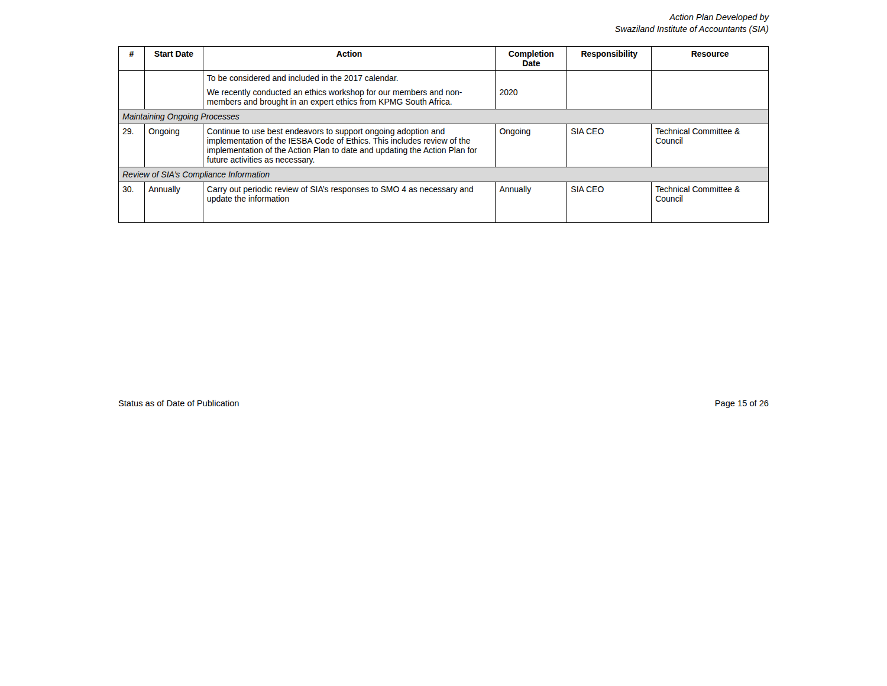Action Plan Developed by
Swaziland Institute of Accountants (SIA)
| # | Start Date | Action | Completion Date | Responsibility | Resource |
| --- | --- | --- | --- | --- | --- |
| | | To be considered and included in the 2017 calendar. We recently conducted an ethics workshop for our members and non-members and brought in an expert ethics from KPMG South Africa. | 2020 | | |
| Maintaining Ongoing Processes |
| 29. | Ongoing | Continue to use best endeavors to support ongoing adoption and implementation of the IESBA Code of Ethics. This includes review of the implementation of the Action Plan to date and updating the Action Plan for future activities as necessary. | Ongoing | SIA CEO | Technical Committee & Council |
| Review of SIA’s Compliance Information |
| 30. | Annually | Carry out periodic review of SIA’s responses to SMO 4 as necessary and update the information | Annually | SIA CEO | Technical Committee & Council |
Status as of Date of Publication Page 15 of 26